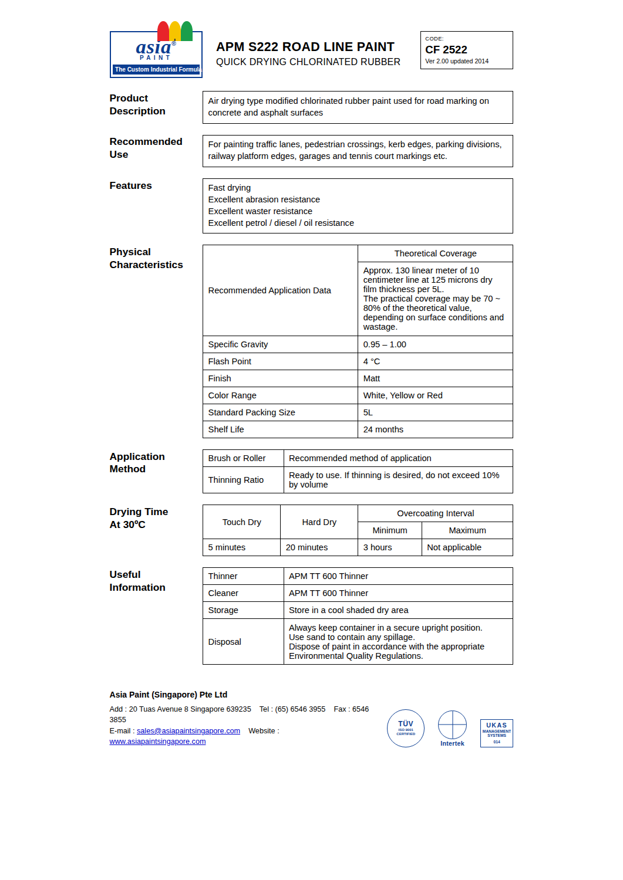asia®
PAINT
The Custom Industrial Formula
APM S222 ROAD LINE PAINT
QUICK DRYING CHLORINATED RUBBER
CODE:
CF 2522
Ver 2.00 updated 2014
Product
Description
Air drying type modified chlorinated rubber paint used for road marking on concrete and asphalt surfaces
Recommended
Use
For painting traffic lanes, pedestrian crossings, kerb edges, parking divisions, railway platform edges, garages and tennis court markings etc.
Features
Fast drying
Excellent abrasion resistance
Excellent waster resistance
Excellent petrol / diesel / oil resistance
Physical
Characteristics
| Recommended Application Data | Theoretical Coverage |
| Approx. 130 linear meter of 10 centimeter line at 125 microns dry film thickness per 5L. The practical coverage may be 70 ~ 80% of the theoretical value, depending on surface conditions and wastage. |
| Specific Gravity | 0.95 – 1.00 |
| Flash Point | 4 °C |
| Finish | Matt |
| Color Range | White, Yellow or Red |
| Standard Packing Size | 5L |
| Shelf Life | 24 months |
Application
Method
| Brush or Roller | Recommended method of application |
| Thinning Ratio | Ready to use. If thinning is desired, do not exceed 10% by volume |
Drying Time
At 30ºC
| Touch Dry | Hard Dry | Overcoating Interval |
| --- | --- | --- |
| Minimum | Maximum |
| 5 minutes | 20 minutes | 3 hours | Not applicable |
Useful
Information
| Thinner | APM TT 600 Thinner |
| Cleaner | APM TT 600 Thinner |
| Storage | Store in a cool shaded dry area |
| Disposal | Always keep container in a secure upright position. Use sand to contain any spillage. Dispose of paint in accordance with the appropriate Environmental Quality Regulations. |
Asia Paint (Singapore) Pte Ltd
Add : 20 Tuas Avenue 8 Singapore 639235 Tel : (65) 6546 3955 Fax : 6546 3855
E-mail : sales@asiapaintsingapore.com Website : www.asiapaintsingapore.com
TÜV
ISO 9001
CERTIFIED
Intertek
UKAS
MANAGEMENT
SYSTEMS
014